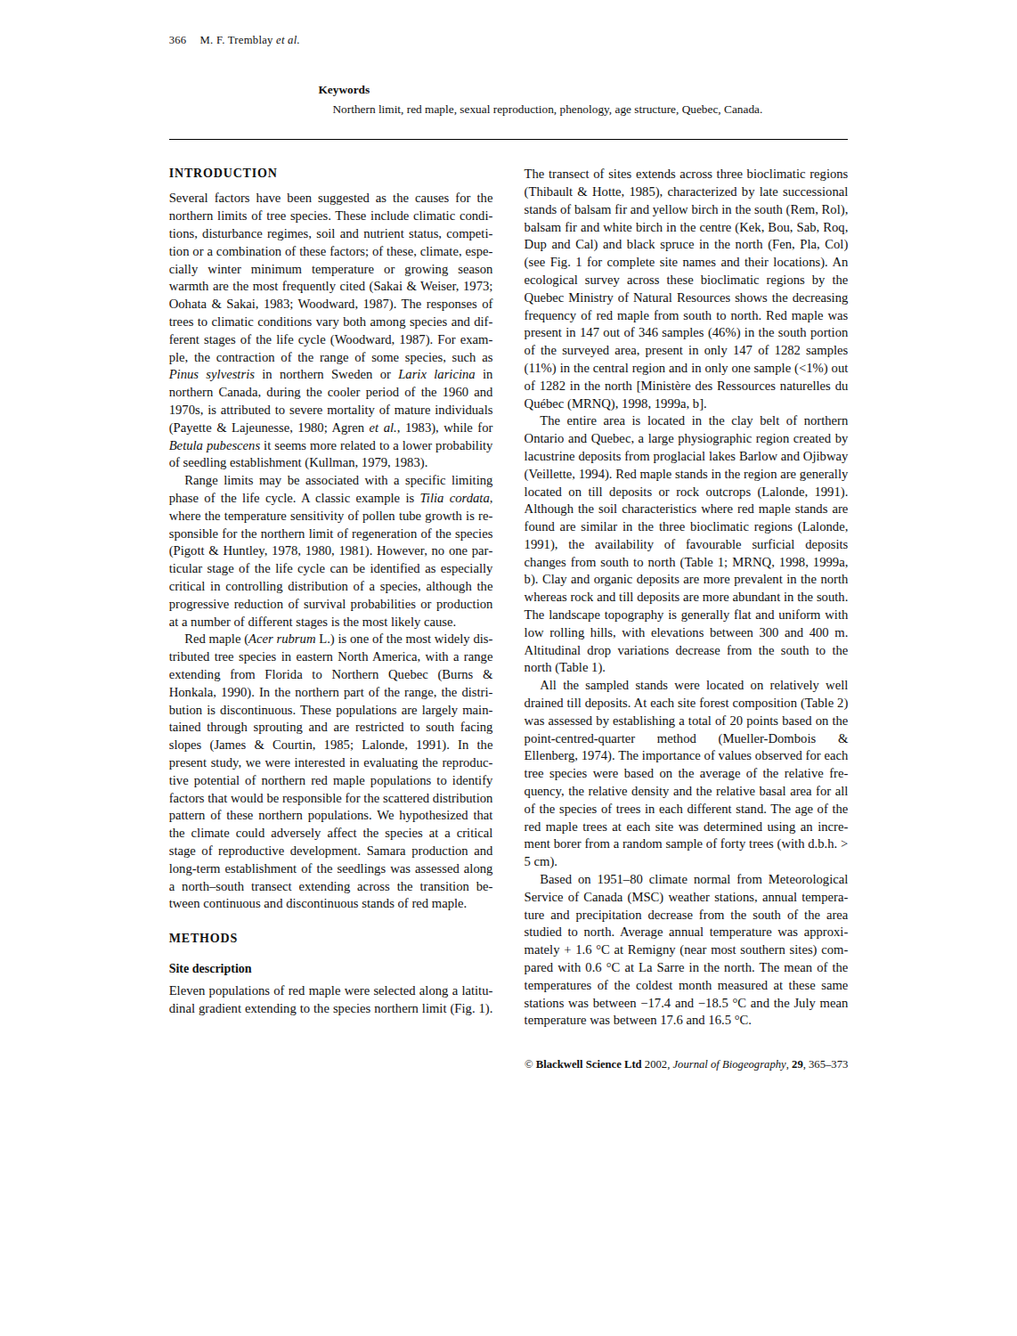366 M. F. Tremblay et al.
Keywords
Northern limit, red maple, sexual reproduction, phenology, age structure, Quebec, Canada.
INTRODUCTION
Several factors have been suggested as the causes for the northern limits of tree species. These include climatic conditions, disturbance regimes, soil and nutrient status, competition or a combination of these factors; of these, climate, especially winter minimum temperature or growing season warmth are the most frequently cited (Sakai & Weiser, 1973; Oohata & Sakai, 1983; Woodward, 1987). The responses of trees to climatic conditions vary both among species and different stages of the life cycle (Woodward, 1987). For example, the contraction of the range of some species, such as Pinus sylvestris in northern Sweden or Larix laricina in northern Canada, during the cooler period of the 1960 and 1970s, is attributed to severe mortality of mature individuals (Payette & Lajeunesse, 1980; Agren et al., 1983), while for Betula pubescens it seems more related to a lower probability of seedling establishment (Kullman, 1979, 1983).
Range limits may be associated with a specific limiting phase of the life cycle. A classic example is Tilia cordata, where the temperature sensitivity of pollen tube growth is responsible for the northern limit of regeneration of the species (Pigott & Huntley, 1978, 1980, 1981). However, no one particular stage of the life cycle can be identified as especially critical in controlling distribution of a species, although the progressive reduction of survival probabilities or production at a number of different stages is the most likely cause.
Red maple (Acer rubrum L.) is one of the most widely distributed tree species in eastern North America, with a range extending from Florida to Northern Quebec (Burns & Honkala, 1990). In the northern part of the range, the distribution is discontinuous. These populations are largely maintained through sprouting and are restricted to south facing slopes (James & Courtin, 1985; Lalonde, 1991). In the present study, we were interested in evaluating the reproductive potential of northern red maple populations to identify factors that would be responsible for the scattered distribution pattern of these northern populations. We hypothesized that the climate could adversely affect the species at a critical stage of reproductive development. Samara production and long-term establishment of the seedlings was assessed along a north–south transect extending across the transition between continuous and discontinuous stands of red maple.
METHODS
Site description
Eleven populations of red maple were selected along a latitudinal gradient extending to the species northern limit (Fig. 1). The transect of sites extends across three bioclimatic regions (Thibault & Hotte, 1985), characterized by late successional stands of balsam fir and yellow birch in the south (Rem, Rol), balsam fir and white birch in the centre (Kek, Bou, Sab, Roq, Dup and Cal) and black spruce in the north (Fen, Pla, Col) (see Fig. 1 for complete site names and their locations). An ecological survey across these bioclimatic regions by the Quebec Ministry of Natural Resources shows the decreasing frequency of red maple from south to north. Red maple was present in 147 out of 346 samples (46%) in the south portion of the surveyed area, present in only 147 of 1282 samples (11%) in the central region and in only one sample (<1%) out of 1282 in the north [Ministère des Ressources naturelles du Québec (MRNQ), 1998, 1999a, b].
The entire area is located in the clay belt of northern Ontario and Quebec, a large physiographic region created by lacustrine deposits from proglacial lakes Barlow and Ojibway (Veillette, 1994). Red maple stands in the region are generally located on till deposits or rock outcrops (Lalonde, 1991). Although the soil characteristics where red maple stands are found are similar in the three bioclimatic regions (Lalonde, 1991), the availability of favourable surficial deposits changes from south to north (Table 1; MRNQ, 1998, 1999a, b). Clay and organic deposits are more prevalent in the north whereas rock and till deposits are more abundant in the south. The landscape topography is generally flat and uniform with low rolling hills, with elevations between 300 and 400 m. Altitudinal drop variations decrease from the south to the north (Table 1).
All the sampled stands were located on relatively well drained till deposits. At each site forest composition (Table 2) was assessed by establishing a total of 20 points based on the point-centred-quarter method (Mueller-Dombois & Ellenberg, 1974). The importance of values observed for each tree species were based on the average of the relative frequency, the relative density and the relative basal area for all of the species of trees in each different stand. The age of the red maple trees at each site was determined using an increment borer from a random sample of forty trees (with d.b.h. > 5 cm).
Based on 1951–80 climate normal from Meteorological Service of Canada (MSC) weather stations, annual temperature and precipitation decrease from the south of the area studied to north. Average annual temperature was approximately + 1.6 °C at Remigny (near most southern sites) compared with 0.6 °C at La Sarre in the north. The mean of the temperatures of the coldest month measured at these same stations was between −17.4 and −18.5 °C and the July mean temperature was between 17.6 and 16.5 °C.
© Blackwell Science Ltd 2002, Journal of Biogeography, 29, 365–373